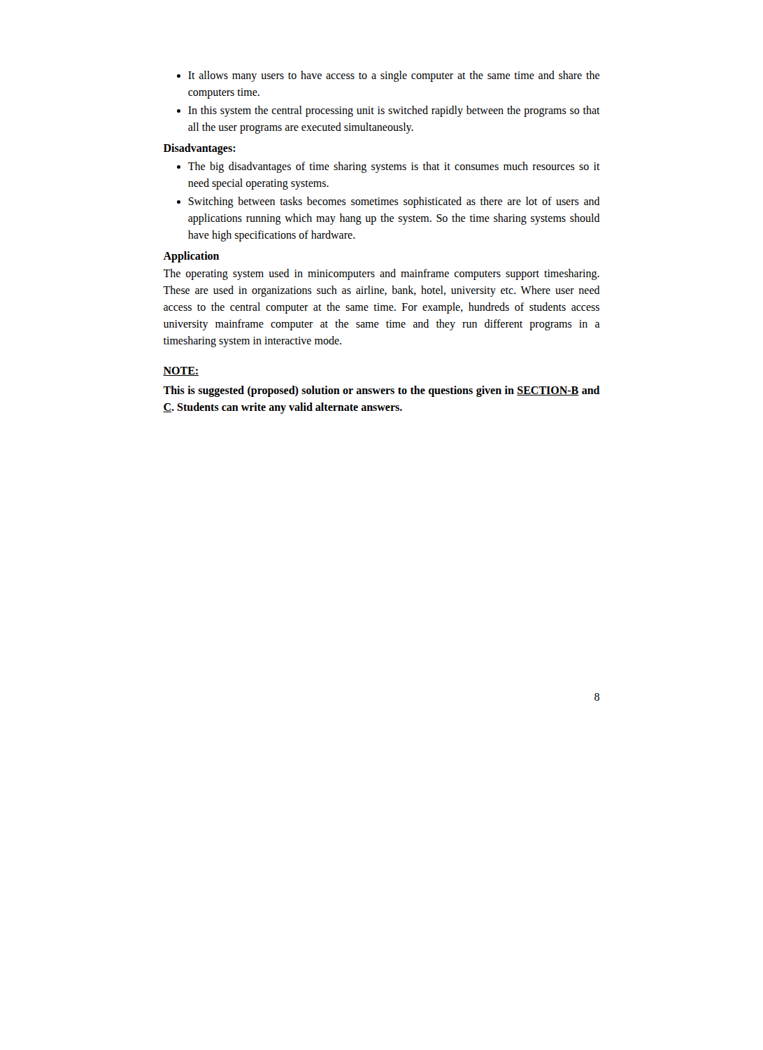It allows many users to have access to a single computer at the same time and share the computers time.
In this system the central processing unit is switched rapidly between the programs so that all the user programs are executed simultaneously.
Disadvantages:
The big disadvantages of time sharing systems is that it consumes much resources so it need special operating systems.
Switching between tasks becomes sometimes sophisticated as there are lot of users and applications running which may hang up the system. So the time sharing systems should have high specifications of hardware.
Application
The operating system used in minicomputers and mainframe computers support timesharing. These are used in organizations such as airline, bank, hotel, university etc. Where user need access to the central computer at the same time. For example, hundreds of students access university mainframe computer at the same time and they run different programs in a timesharing system in interactive mode.
NOTE:
This is suggested (proposed) solution or answers to the questions given in SECTION-B and C. Students can write any valid alternate answers.
8